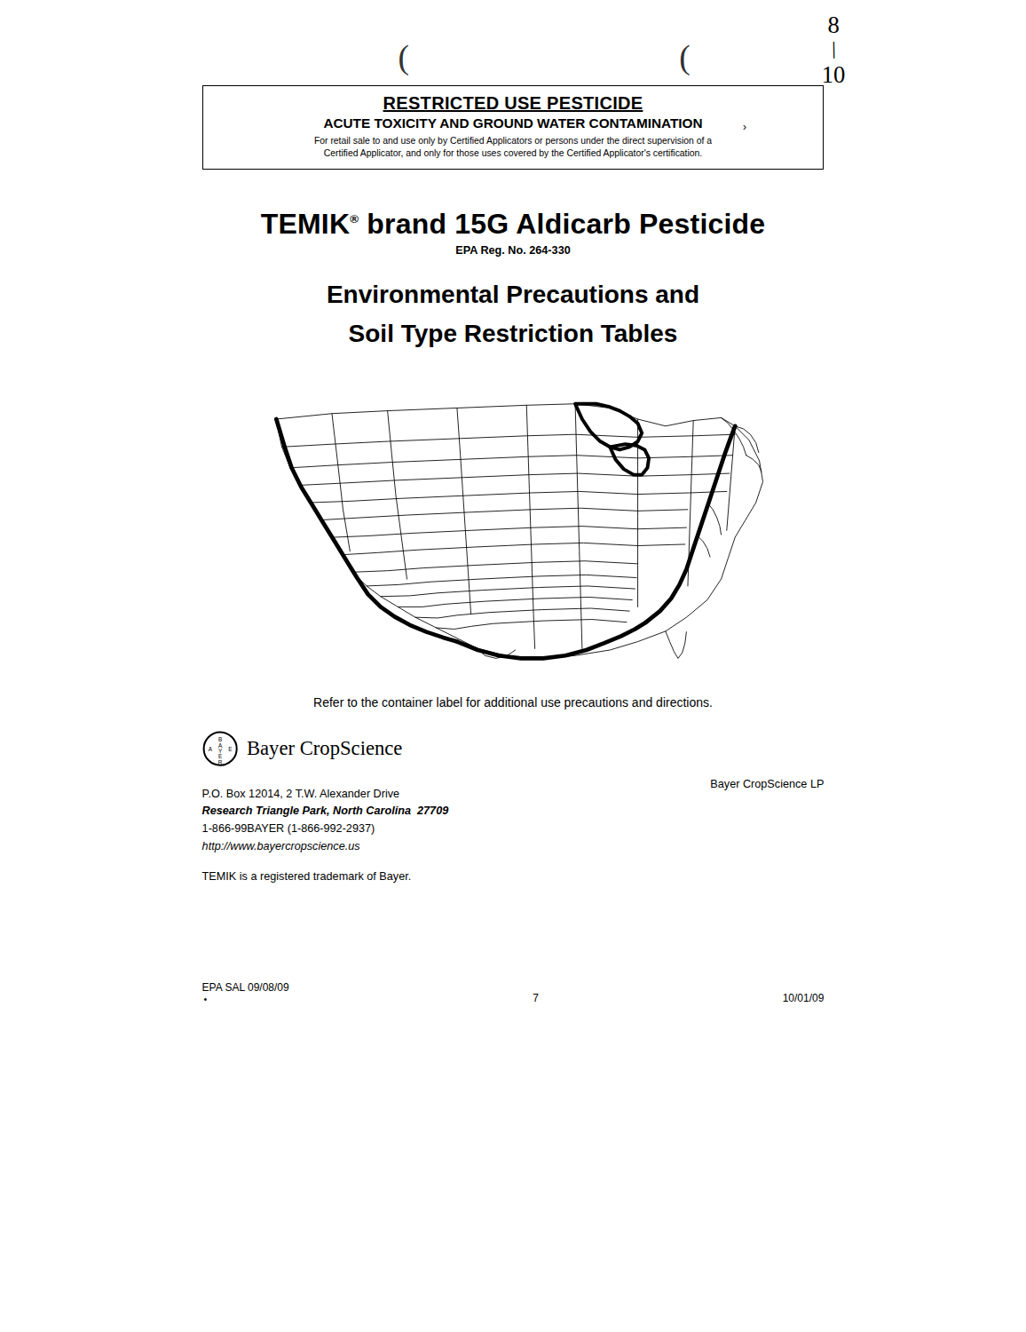8 / 10
( (
›
RESTRICTED USE PESTICIDE
ACUTE TOXICITY AND GROUND WATER CONTAMINATION
For retail sale to and use only by Certified Applicators or persons under the direct supervision of a
Certified Applicator, and only for those uses covered by the Certified Applicator's certification.
TEMIK® brand 15G Aldicarb Pesticide
EPA Reg. No. 264-330
Environmental Precautions and
Soil Type Restriction Tables
Refer to the container label for additional use precautions and directions.
B A Y E R A E Bayer CropScience
Bayer CropScience LP
P.O. Box 12014, 2 T.W. Alexander Drive
Research Triangle Park, North Carolina 27709
1-866-99BAYER (1-866-992-2937)
http://www.bayercropscience.us
TEMIK is a registered trademark of Bayer.
EPA SAL 09/08/09•
7
10/01/09